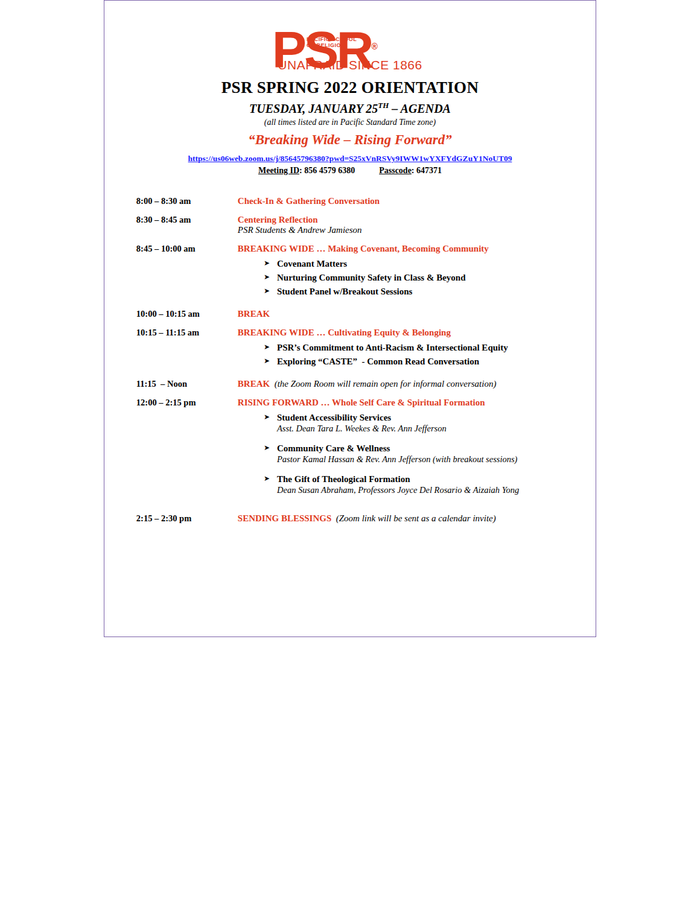PSR®
PACIFIC SCHOOL
OF RELIGION
UNAFRAID SINCE 1866
PSR SPRING 2022 ORIENTATION
TUESDAY, JANUARY 25TH – AGENDA
(all times listed are in Pacific Standard Time zone)
“Breaking Wide – Rising Forward”
https://us06web.zoom.us/j/85645796380?pwd=S25xVnRSVy9IWW1wYXFYdGZuY1NoUT09
Meeting ID: 856 4579 6380 Passcode: 647371
| 8:00 – 8:30 am | Check-In & Gathering Conversation |
| 8:30 – 8:45 am | Centering Reflection PSR Students & Andrew Jamieson |
| 8:45 – 10:00 am | BREAKING WIDE … Making Covenant, Becoming Community Covenant Matters Nurturing Community Safety in Class & Beyond Student Panel w/Breakout Sessions |
| 10:00 – 10:15 am | BREAK |
| 10:15 – 11:15 am | BREAKING WIDE … Cultivating Equity & Belonging PSR’s Commitment to Anti-Racism & Intersectional Equity Exploring “CASTE” - Common Read Conversation |
| 11:15 – Noon | BREAK (the Zoom Room will remain open for informal conversation) |
| 12:00 – 2:15 pm | RISING FORWARD … Whole Self Care & Spiritual Formation Student Accessibility Services Asst. Dean Tara L. Weekes & Rev. Ann Jefferson Community Care & Wellness Pastor Kamal Hassan & Rev. Ann Jefferson (with breakout sessions) The Gift of Theological Formation Dean Susan Abraham, Professors Joyce Del Rosario & Aizaiah Yong |
| 2:15 – 2:30 pm | SENDING BLESSINGS (Zoom link will be sent as a calendar invite) |